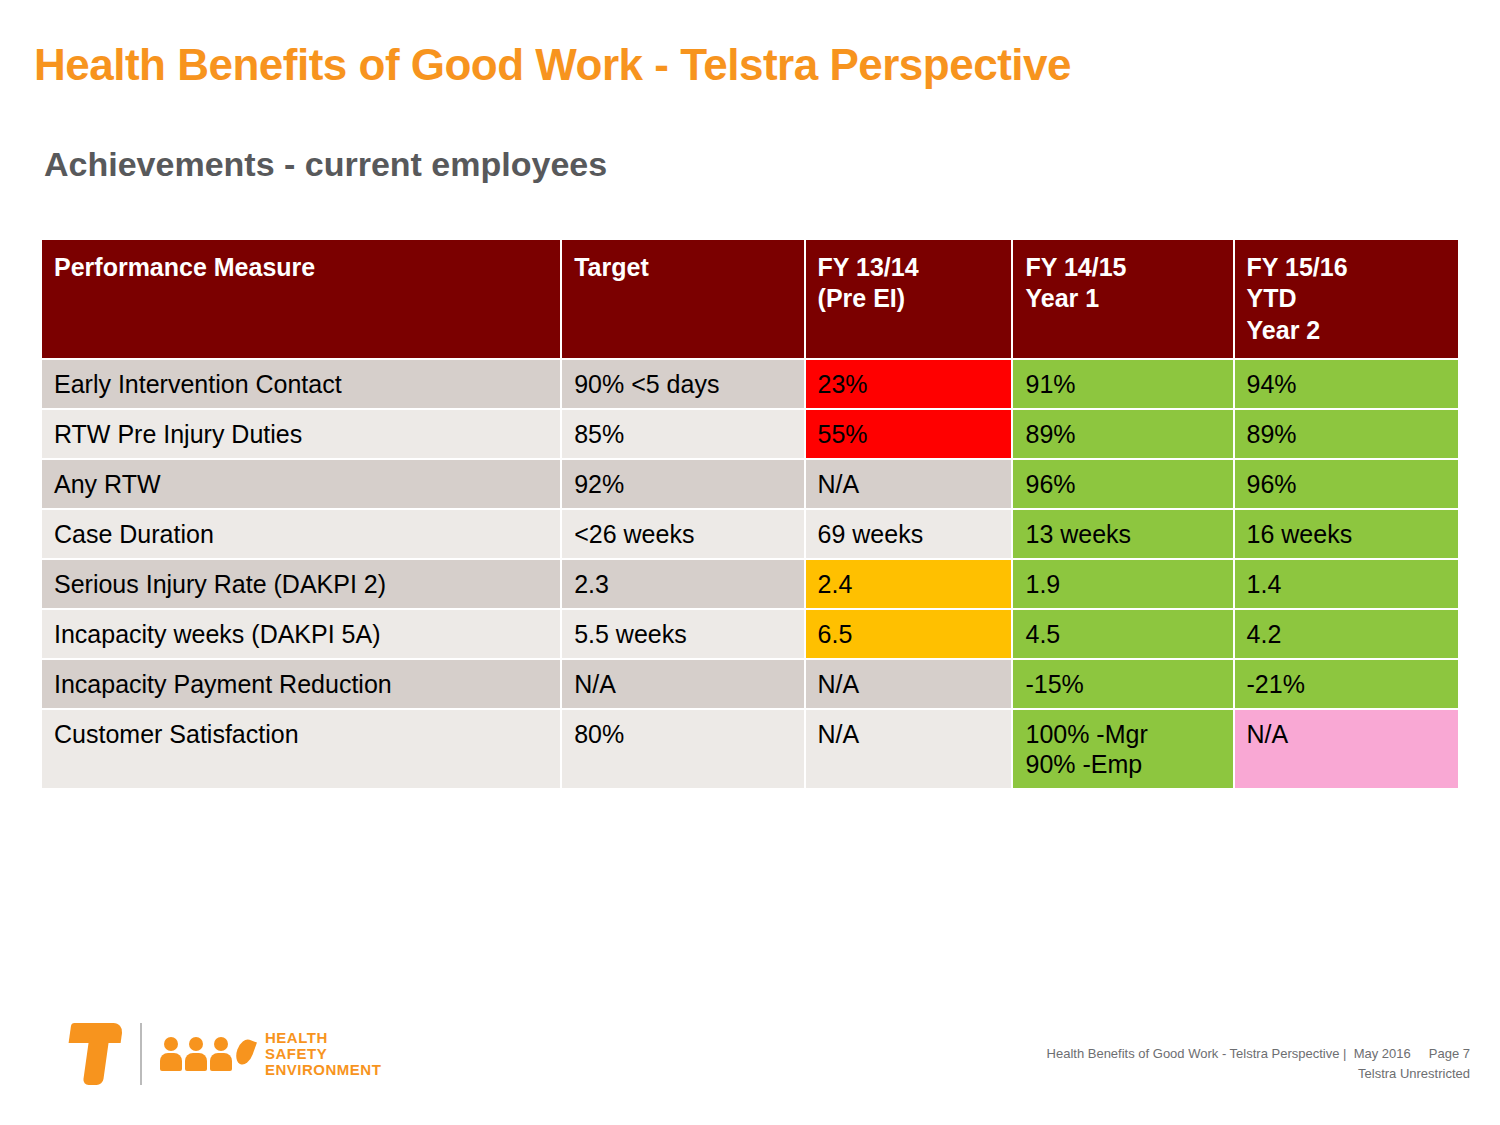Health Benefits of Good Work - Telstra Perspective
Achievements - current employees
| Performance Measure | Target | FY 13/14 (Pre EI) | FY 14/15 Year 1 | FY 15/16 YTD Year 2 |
| --- | --- | --- | --- | --- |
| Early Intervention Contact | 90% <5 days | 23% | 91% | 94% |
| RTW Pre Injury Duties | 85% | 55% | 89% | 89% |
| Any RTW | 92% | N/A | 96% | 96% |
| Case Duration | <26 weeks | 69 weeks | 13 weeks | 16 weeks |
| Serious Injury Rate (DAKPI 2) | 2.3 | 2.4 | 1.9 | 1.4 |
| Incapacity weeks (DAKPI 5A) | 5.5 weeks | 6.5 | 4.5 | 4.2 |
| Incapacity Payment Reduction | N/A | N/A | -15% | -21% |
| Customer Satisfaction | 80% | N/A | 100% -Mgr 90% -Emp | N/A |
HEALTH
SAFETY
ENVIRONMENT
Health Benefits of Good Work - Telstra Perspective | May 2016 Page 7
Telstra Unrestricted